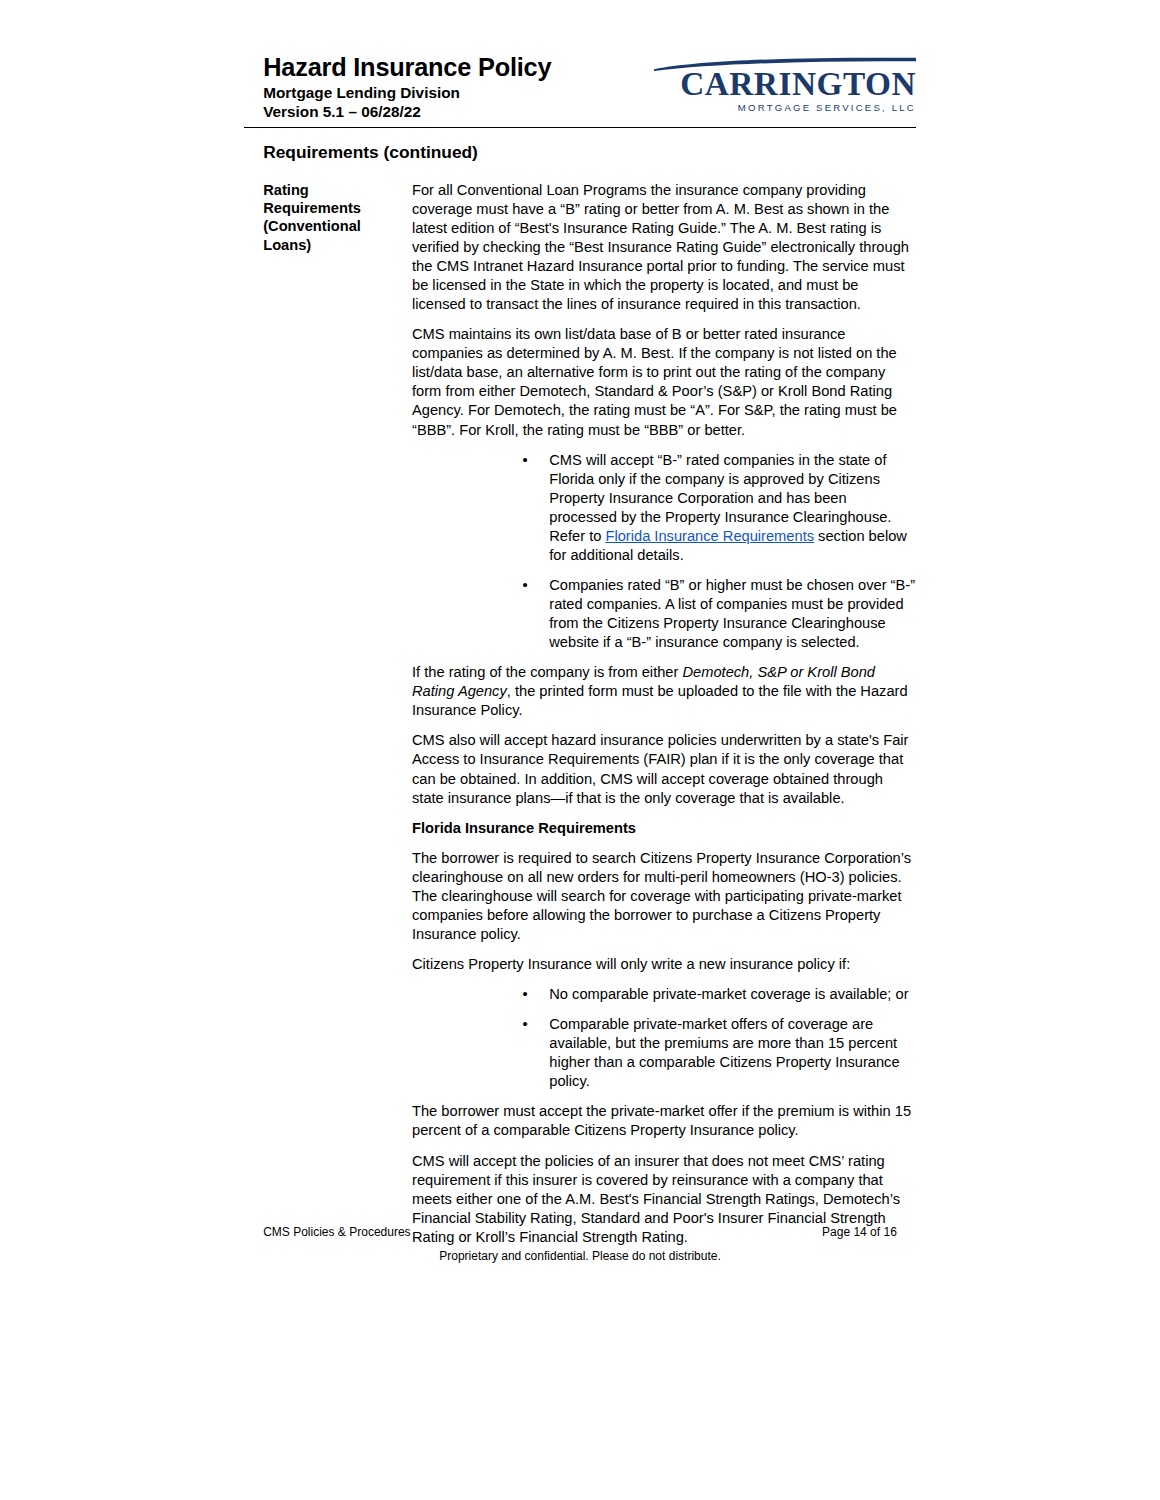Hazard Insurance Policy
Mortgage Lending Division
Version 5.1 – 06/28/22
CARRINGTON
MORTGAGE SERVICES, LLC
Requirements (continued)
Rating
Requirements
(Conventional
Loans)
For all Conventional Loan Programs the insurance company providing coverage must have a “B” rating or better from A. M. Best as shown in the latest edition of “Best's Insurance Rating Guide.” The A. M. Best rating is verified by checking the “Best Insurance Rating Guide” electronically through the CMS Intranet Hazard Insurance portal prior to funding. The service must be licensed in the State in which the property is located, and must be licensed to transact the lines of insurance required in this transaction.
CMS maintains its own list/data base of B or better rated insurance companies as determined by A. M. Best. If the company is not listed on the list/data base, an alternative form is to print out the rating of the company form from either Demotech, Standard & Poor’s (S&P) or Kroll Bond Rating Agency. For Demotech, the rating must be “A”. For S&P, the rating must be “BBB”. For Kroll, the rating must be “BBB” or better.
CMS will accept “B-” rated companies in the state of Florida only if the company is approved by Citizens Property Insurance Corporation and has been processed by the Property Insurance Clearinghouse. Refer to Florida Insurance Requirements section below for additional details.
Companies rated “B” or higher must be chosen over “B-” rated companies. A list of companies must be provided from the Citizens Property Insurance Clearinghouse website if a “B-” insurance company is selected.
If the rating of the company is from either Demotech, S&P or Kroll Bond Rating Agency, the printed form must be uploaded to the file with the Hazard Insurance Policy.
CMS also will accept hazard insurance policies underwritten by a state's Fair Access to Insurance Requirements (FAIR) plan if it is the only coverage that can be obtained. In addition, CMS will accept coverage obtained through state insurance plans—if that is the only coverage that is available.
Florida Insurance Requirements
The borrower is required to search Citizens Property Insurance Corporation’s clearinghouse on all new orders for multi-peril homeowners (HO-3) policies. The clearinghouse will search for coverage with participating private-market companies before allowing the borrower to purchase a Citizens Property Insurance policy.
Citizens Property Insurance will only write a new insurance policy if:
No comparable private-market coverage is available; or
Comparable private-market offers of coverage are available, but the premiums are more than 15 percent higher than a comparable Citizens Property Insurance policy.
The borrower must accept the private-market offer if the premium is within 15 percent of a comparable Citizens Property Insurance policy.
CMS will accept the policies of an insurer that does not meet CMS’ rating requirement if this insurer is covered by reinsurance with a company that meets either one of the A.M. Best's Financial Strength Ratings, Demotech’s Financial Stability Rating, Standard and Poor's Insurer Financial Strength Rating or Kroll’s Financial Strength Rating.
CMS Policies & Procedures Page 14 of 16
Proprietary and confidential. Please do not distribute.